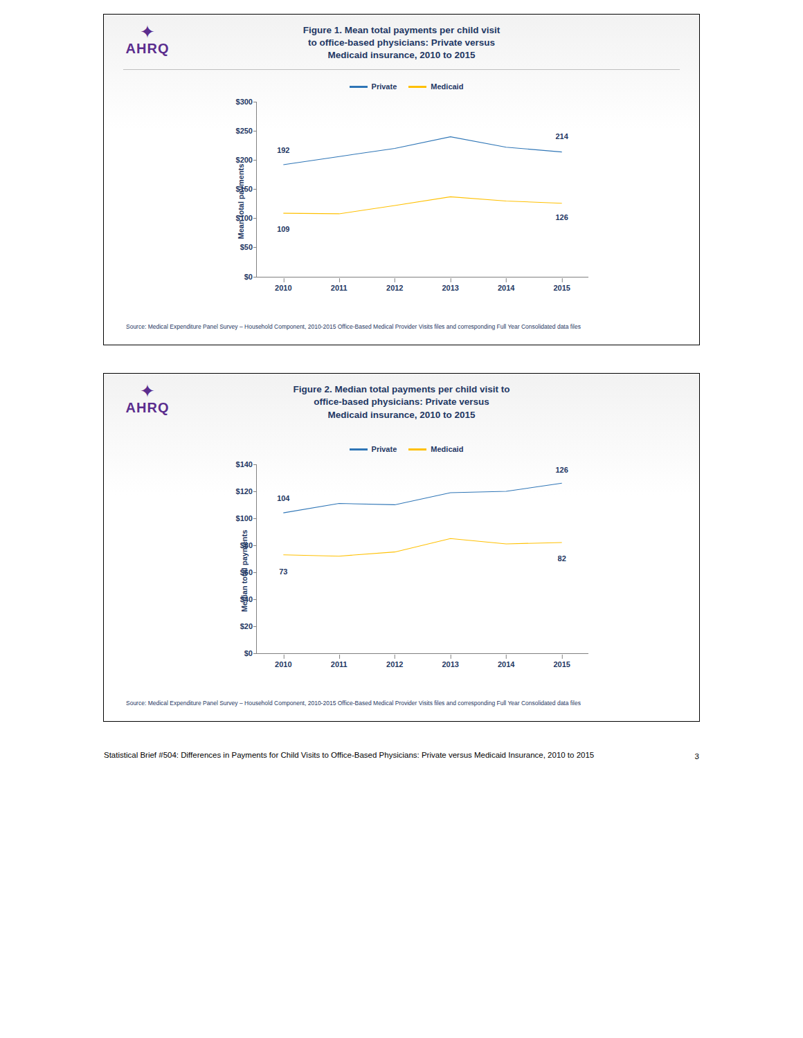✦
AHRQ
Figure 1. Mean total payments per child visit
to office-based physicians: Private versus
Medicaid insurance, 2010 to 2015
Private Medicaid
Mean total payments
$300
$250
$200
$150
$100
$50
$0
2010
2011
2012
2013
2014
2015
192
214
109
126
Source: Medical Expenditure Panel Survey – Household Component, 2010-2015 Office-Based Medical Provider Visits files and corresponding Full Year Consolidated data files
✦
AHRQ
Figure 2. Median total payments per child visit to
office-based physicians: Private versus
Medicaid insurance, 2010 to 2015
Private Medicaid
Median total payments
$140
$120
$100
$80
$60
$40
$20
$0
2010
2011
2012
2013
2014
2015
104
126
73
82
Source: Medical Expenditure Panel Survey – Household Component, 2010-2015 Office-Based Medical Provider Visits files and corresponding Full Year Consolidated data files
Statistical Brief #504: Differences in Payments for Child Visits to Office-Based Physicians: Private versus Medicaid Insurance, 2010 to 2015
3